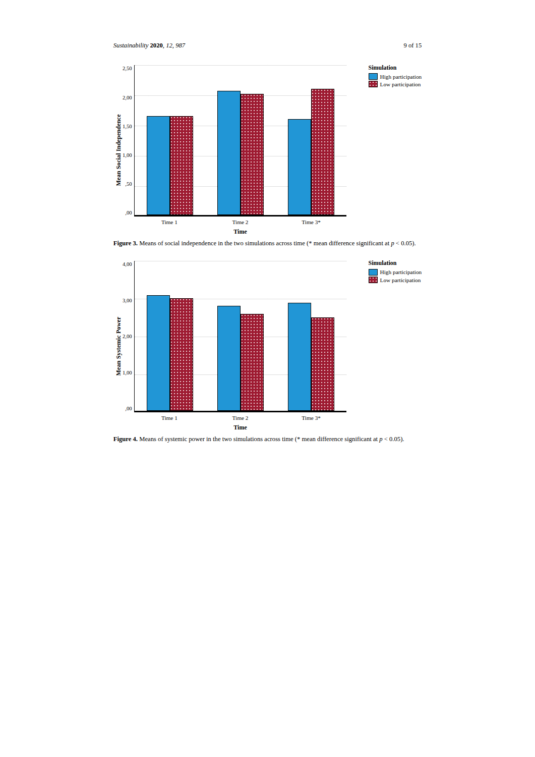Sustainability 2020, 12, 987
9 of 15
Simulation
High participation
Low participation
Mean Social Independence
2,50
2,00
1,50
1,00
,50
,00
Time 1
Time 2
Time 3*
Time
Figure 3. Means of social independence in the two simulations across time (* mean difference significant at p < 0.05).
Simulation
High participation
Low participation
Mean Systemic Power
4,00
3,00
2,00
1,00
,00
Time 1
Time 2
Time 3*
Time
Figure 4. Means of systemic power in the two simulations across time (* mean difference significant at p < 0.05).